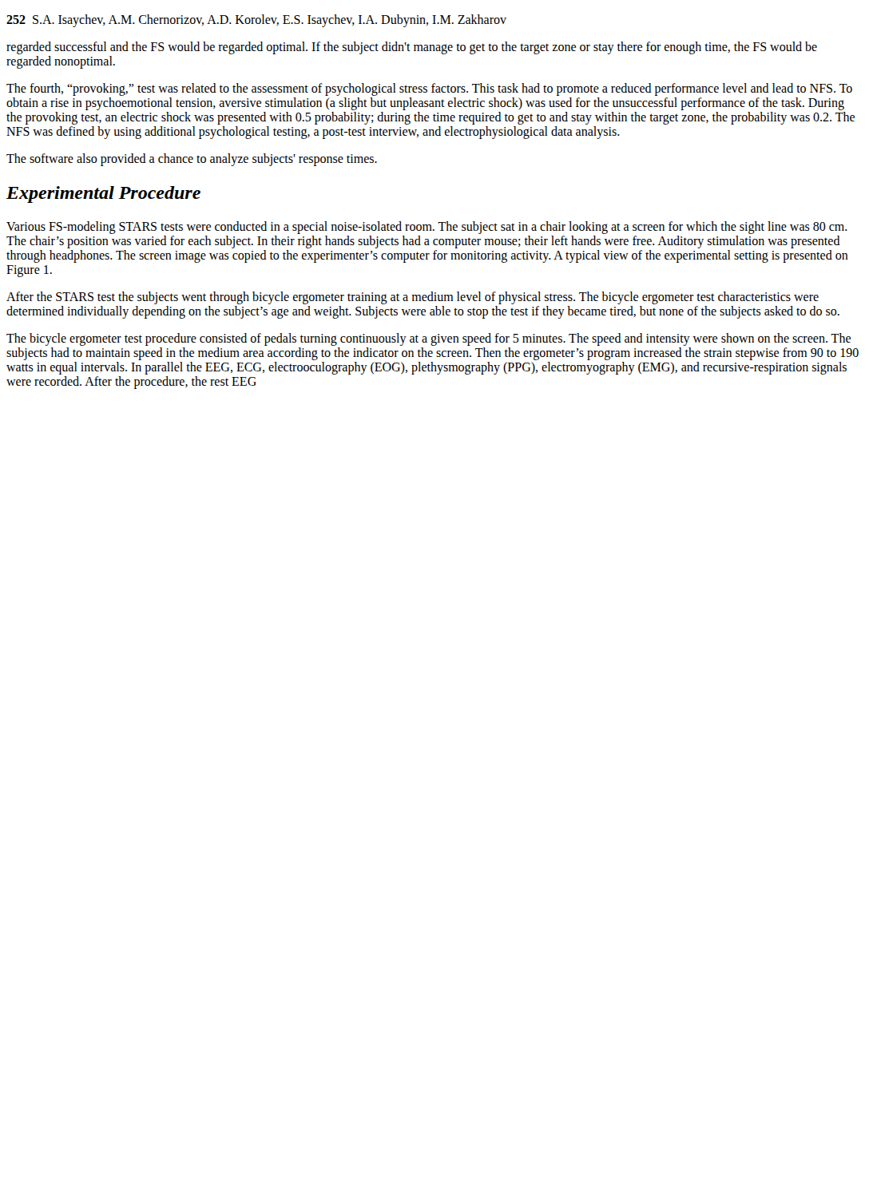252 S.A. Isaychev, A.M. Chernorizov, A.D. Korolev, E.S. Isaychev, I.A. Dubynin, I.M. Zakharov
regarded successful and the FS would be regarded optimal. If the subject didn't manage to get to the target zone or stay there for enough time, the FS would be regarded nonoptimal.
The fourth, “provoking,” test was related to the assessment of psychological stress factors. This task had to promote a reduced performance level and lead to NFS. To obtain a rise in psychoemotional tension, aversive stimulation (a slight but unpleasant electric shock) was used for the unsuccessful performance of the task. During the provoking test, an electric shock was presented with 0.5 probability; during the time required to get to and stay within the target zone, the probability was 0.2. The NFS was defined by using additional psychological testing, a post-test interview, and electrophysiological data analysis.
The software also provided a chance to analyze subjects' response times.
Experimental Procedure
Various FS-modeling STARS tests were conducted in a special noise-isolated room. The subject sat in a chair looking at a screen for which the sight line was 80 cm. The chair’s position was varied for each subject. In their right hands subjects had a computer mouse; their left hands were free. Auditory stimulation was presented through headphones. The screen image was copied to the experimenter’s computer for monitoring activity. A typical view of the experimental setting is presented on Figure 1.
After the STARS test the subjects went through bicycle ergometer training at a medium level of physical stress. The bicycle ergometer test characteristics were determined individually depending on the subject’s age and weight. Subjects were able to stop the test if they became tired, but none of the subjects asked to do so.
The bicycle ergometer test procedure consisted of pedals turning continuously at a given speed for 5 minutes. The speed and intensity were shown on the screen. The subjects had to maintain speed in the medium area according to the indicator on the screen. Then the ergometer’s program increased the strain stepwise from 90 to 190 watts in equal intervals. In parallel the EEG, ECG, electrooculography (EOG), plethysmography (PPG), electromyography (EMG), and recursive-respiration signals were recorded. After the procedure, the rest EEG